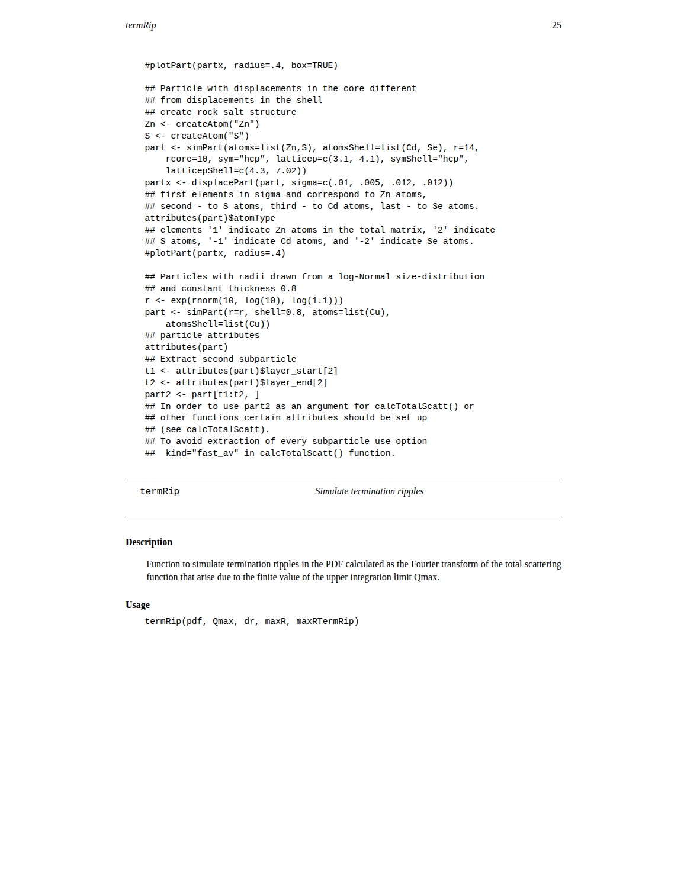termRip 25
#plotPart(partx, radius=.4, box=TRUE)

## Particle with displacements in the core different
## from displacements in the shell
## create rock salt structure
Zn <- createAtom("Zn")
S <- createAtom("S")
part <- simPart(atoms=list(Zn,S), atomsShell=list(Cd, Se), r=14,
    rcore=10, sym="hcp", latticep=c(3.1, 4.1), symShell="hcp",
    latticepShell=c(4.3, 7.02))
partx <- displacePart(part, sigma=c(.01, .005, .012, .012))
## first elements in sigma and correspond to Zn atoms,
## second - to S atoms, third - to Cd atoms, last - to Se atoms.
attributes(part)$atomType
## elements '1' indicate Zn atoms in the total matrix, '2' indicate
## S atoms, '-1' indicate Cd atoms, and '-2' indicate Se atoms.
#plotPart(partx, radius=.4)

## Particles with radii drawn from a log-Normal size-distribution
## and constant thickness 0.8
r <- exp(rnorm(10, log(10), log(1.1)))
part <- simPart(r=r, shell=0.8, atoms=list(Cu),
    atomsShell=list(Cu))
## particle attributes
attributes(part)
## Extract second subparticle
t1 <- attributes(part)$layer_start[2]
t2 <- attributes(part)$layer_end[2]
part2 <- part[t1:t2, ]
## In order to use part2 as an argument for calcTotalScatt() or
## other functions certain attributes should be set up
## (see calcTotalScatt).
## To avoid extraction of every subparticle use option
##  kind="fast_av" in calcTotalScatt() function.
termRip Simulate termination ripples
Description
Function to simulate termination ripples in the PDF calculated as the Fourier transform of the total scattering function that arise due to the finite value of the upper integration limit Qmax.
Usage
termRip(pdf, Qmax, dr, maxR, maxRTermRip)